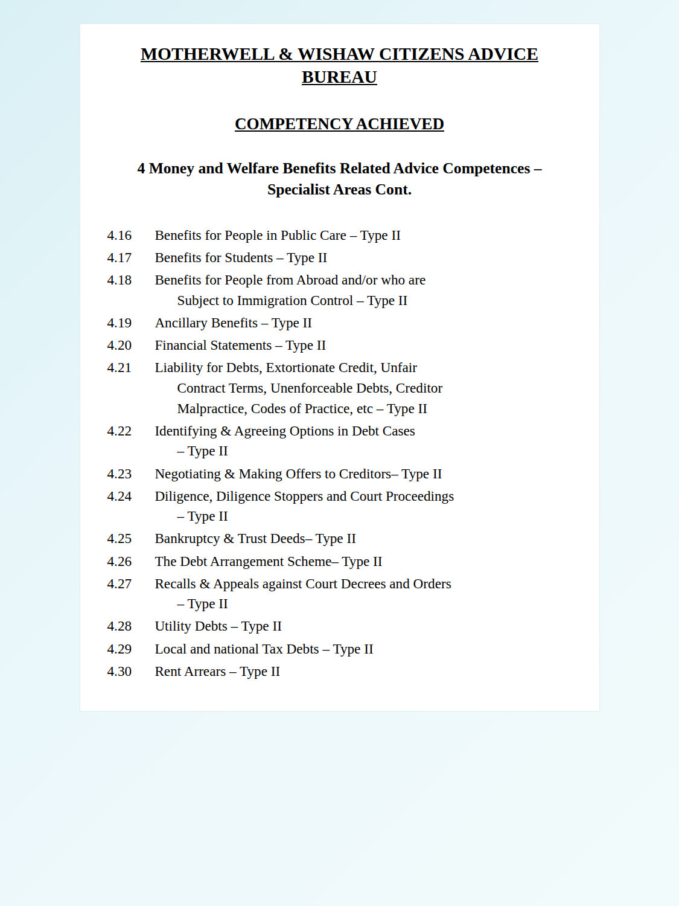MOTHERWELL & WISHAW CITIZENS ADVICE BUREAU
COMPETENCY ACHIEVED
4 Money and Welfare Benefits Related Advice Competences – Specialist Areas Cont.
4.16 Benefits for People in Public Care – Type II
4.17 Benefits for Students – Type II
4.18 Benefits for People from Abroad and/or who areSubject to Immigration Control – Type II
4.19 Ancillary Benefits – Type II
4.20 Financial Statements – Type II
4.21 Liability for Debts, Extortionate Credit, UnfairContract Terms, Unenforceable Debts, Creditor Malpractice, Codes of Practice, etc – Type II
4.22 Identifying & Agreeing Options in Debt Cases– Type II
4.23 Negotiating & Making Offers to Creditors– Type II
4.24 Diligence, Diligence Stoppers and Court Proceedings– Type II
4.25 Bankruptcy & Trust Deeds– Type II
4.26 The Debt Arrangement Scheme– Type II
4.27 Recalls & Appeals against Court Decrees and Orders– Type II
4.28 Utility Debts – Type II
4.29 Local and national Tax Debts – Type II
4.30 Rent Arrears – Type II